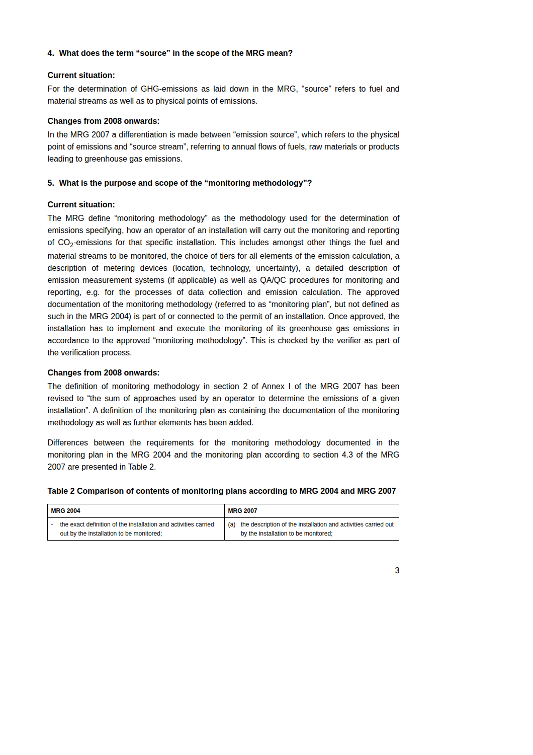4. What does the term “source” in the scope of the MRG mean?
Current situation:
For the determination of GHG-emissions as laid down in the MRG, “source” refers to fuel and material streams as well as to physical points of emissions.
Changes from 2008 onwards:
In the MRG 2007 a differentiation is made between “emission source”, which refers to the physical point of emissions and “source stream”, referring to annual flows of fuels, raw materials or products leading to greenhouse gas emissions.
5. What is the purpose and scope of the “monitoring methodology”?
Current situation:
The MRG define “monitoring methodology” as the methodology used for the determination of emissions specifying, how an operator of an installation will carry out the monitoring and reporting of CO2-emissions for that specific installation. This includes amongst other things the fuel and material streams to be monitored, the choice of tiers for all elements of the emission calculation, a description of metering devices (location, technology, uncertainty), a detailed description of emission measurement systems (if applicable) as well as QA/QC procedures for monitoring and reporting, e.g. for the processes of data collection and emission calculation. The approved documentation of the monitoring methodology (referred to as “monitoring plan”, but not defined as such in the MRG 2004) is part of or connected to the permit of an installation. Once approved, the installation has to implement and execute the monitoring of its greenhouse gas emissions in accordance to the approved “monitoring methodology”. This is checked by the verifier as part of the verification process.
Changes from 2008 onwards:
The definition of monitoring methodology in section 2 of Annex I of the MRG 2007 has been revised to “the sum of approaches used by an operator to determine the emissions of a given installation”. A definition of the monitoring plan as containing the documentation of the monitoring methodology as well as further elements has been added.
Differences between the requirements for the monitoring methodology documented in the monitoring plan in the MRG 2004 and the monitoring plan according to section 4.3 of the MRG 2007 are presented in Table 2.
Table 2 Comparison of contents of monitoring plans according to MRG 2004 and MRG 2007
| MRG 2004 | MRG 2007 |
| --- | --- |
| - the exact definition of the installation and activities carried out by the installation to be monitored; | (a) the description of the installation and activities carried out by the installation to be monitored; |
3